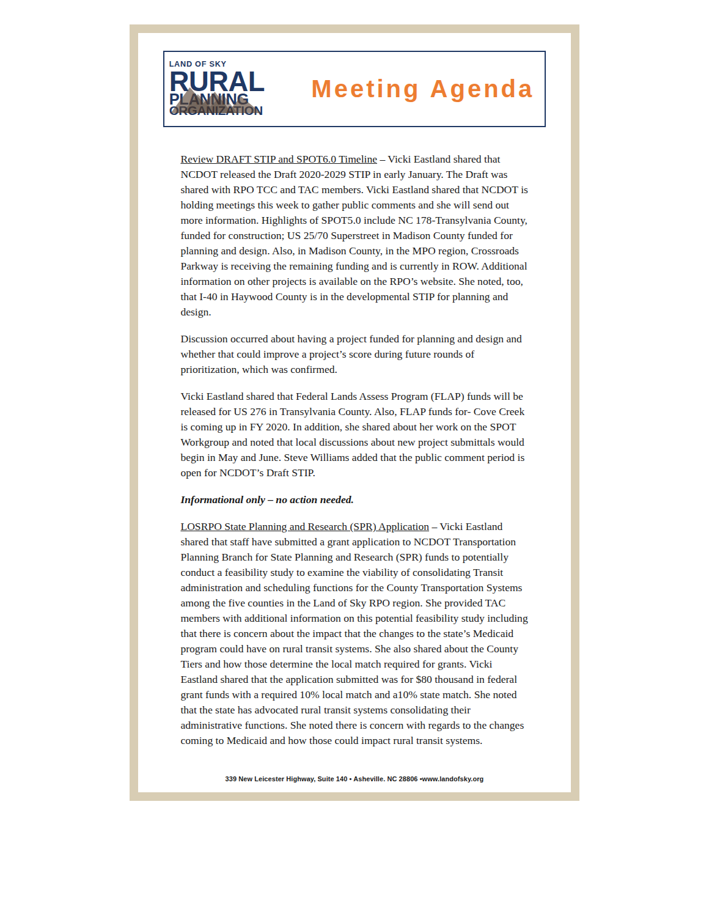LAND OF SKY
RURAL
PLANNING
ORGANIZATION
Meeting Agenda
Review DRAFT STIP and SPOT6.0 Timeline – Vicki Eastland shared that NCDOT released the Draft 2020-2029 STIP in early January. The Draft was shared with RPO TCC and TAC members. Vicki Eastland shared that NCDOT is holding meetings this week to gather public comments and she will send out more information. Highlights of SPOT5.0 include NC 178-Transylvania County, funded for construction; US 25/70 Superstreet in Madison County funded for planning and design. Also, in Madison County, in the MPO region, Crossroads Parkway is receiving the remaining funding and is currently in ROW. Additional information on other projects is available on the RPO’s website. She noted, too, that I-40 in Haywood County is in the developmental STIP for planning and design.
Discussion occurred about having a project funded for planning and design and whether that could improve a project’s score during future rounds of prioritization, which was confirmed.
Vicki Eastland shared that Federal Lands Assess Program (FLAP) funds will be released for US 276 in Transylvania County. Also, FLAP funds for- Cove Creek is coming up in FY 2020. In addition, she shared about her work on the SPOT Workgroup and noted that local discussions about new project submittals would begin in May and June. Steve Williams added that the public comment period is open for NCDOT’s Draft STIP.
Informational only – no action needed.
LOSRPO State Planning and Research (SPR) Application – Vicki Eastland shared that staff have submitted a grant application to NCDOT Transportation Planning Branch for State Planning and Research (SPR) funds to potentially conduct a feasibility study to examine the viability of consolidating Transit administration and scheduling functions for the County Transportation Systems among the five counties in the Land of Sky RPO region. She provided TAC members with additional information on this potential feasibility study including that there is concern about the impact that the changes to the state’s Medicaid program could have on rural transit systems. She also shared about the County Tiers and how those determine the local match required for grants. Vicki Eastland shared that the application submitted was for $80 thousand in federal grant funds with a required 10% local match and a10% state match. She noted that the state has advocated rural transit systems consolidating their administrative functions. She noted there is concern with regards to the changes coming to Medicaid and how those could impact rural transit systems.
339 New Leicester Highway, Suite 140 • Asheville. NC 28806 •www.landofsky.org